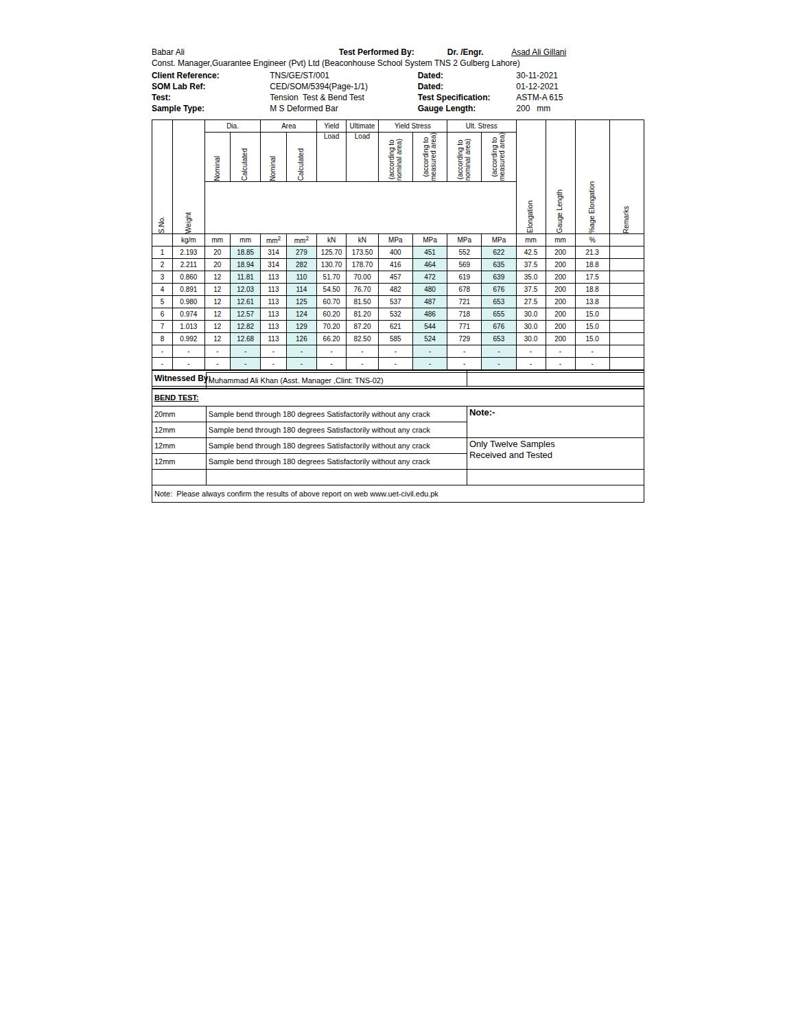| Babar Ali | Test Performed By: | Dr. /Engr. | Asad Ali Gillani |
| Const. Manager,Guarantee Engineer (Pvt) Ltd (Beaconhouse School System TNS 2 Gulberg Lahore) |
| Client Reference: | TNS/GE/ST/001 | Dated: | 30-11-2021 |
| SOM Lab Ref: | CED/SOM/5394(Page-1/1) | Dated: | 01-12-2021 |
| Test: | Tension Test & Bend Test | Test Specification: | ASTM-A 615 |
| Sample Type: | M S Deformed Bar | Gauge Length: | 200 mm |
| | | Dia. | Area | Yield | Ultimate | Yield Stress | Ult. Stress | | | | |
| --- | --- | --- | --- | --- | --- | --- | --- | --- | --- | --- | --- |
| Nominal | Calculated | Nominal | Calculated | Load | Load | (according to nominal area) | (according to measured area) | (according to nominal area) | (according to measured area) |
| S.No. | Weight | | Elongation | Gauge Length | %age Elongation | Remarks |
| | kg/m | mm | mm | mm 2 | mm 2 | kN | kN | MPa | MPa | MPa | MPa | mm | mm | % | |
| 1 | 2.193 | 20 | 18.85 | 314 | 279 | 125.70 | 173.50 | 400 | 451 | 552 | 622 | 42.5 | 200 | 21.3 | |
| 2 | 2.211 | 20 | 18.94 | 314 | 282 | 130.70 | 178.70 | 416 | 464 | 569 | 635 | 37.5 | 200 | 18.8 | |
| 3 | 0.860 | 12 | 11.81 | 113 | 110 | 51.70 | 70.00 | 457 | 472 | 619 | 639 | 35.0 | 200 | 17.5 | |
| 4 | 0.891 | 12 | 12.03 | 113 | 114 | 54.50 | 76.70 | 482 | 480 | 678 | 676 | 37.5 | 200 | 18.8 | |
| 5 | 0.980 | 12 | 12.61 | 113 | 125 | 60.70 | 81.50 | 537 | 487 | 721 | 653 | 27.5 | 200 | 13.8 | |
| 6 | 0.974 | 12 | 12.57 | 113 | 124 | 60.20 | 81.20 | 532 | 486 | 718 | 655 | 30.0 | 200 | 15.0 | |
| 7 | 1.013 | 12 | 12.82 | 113 | 129 | 70.20 | 87.20 | 621 | 544 | 771 | 676 | 30.0 | 200 | 15.0 | |
| 8 | 0.992 | 12 | 12.68 | 113 | 126 | 66.20 | 82.50 | 585 | 524 | 729 | 653 | 30.0 | 200 | 15.0 | |
| - | - | - | - | - | - | - | - | - | - | - | - | - | - | - | |
| - | - | - | - | - | - | - | - | - | - | - | - | - | - | - | |
| Witnessed By: | |
| | Muhammad Ali Khan (Asst. Manager ,Clint: TNS-02) |
| BEND TEST: |
| 20mm | Sample bend through 180 degrees Satisfactorily without any crack | Note:- |
| 12mm | Sample bend through 180 degrees Satisfactorily without any crack |
| 12mm | Sample bend through 180 degrees Satisfactorily without any crack | Only Twelve Samples Received and Tested |
| 12mm | Sample bend through 180 degrees Satisfactorily without any crack |
| Note: Please always confirm the results of above report on web www.uet-civil.edu.pk |